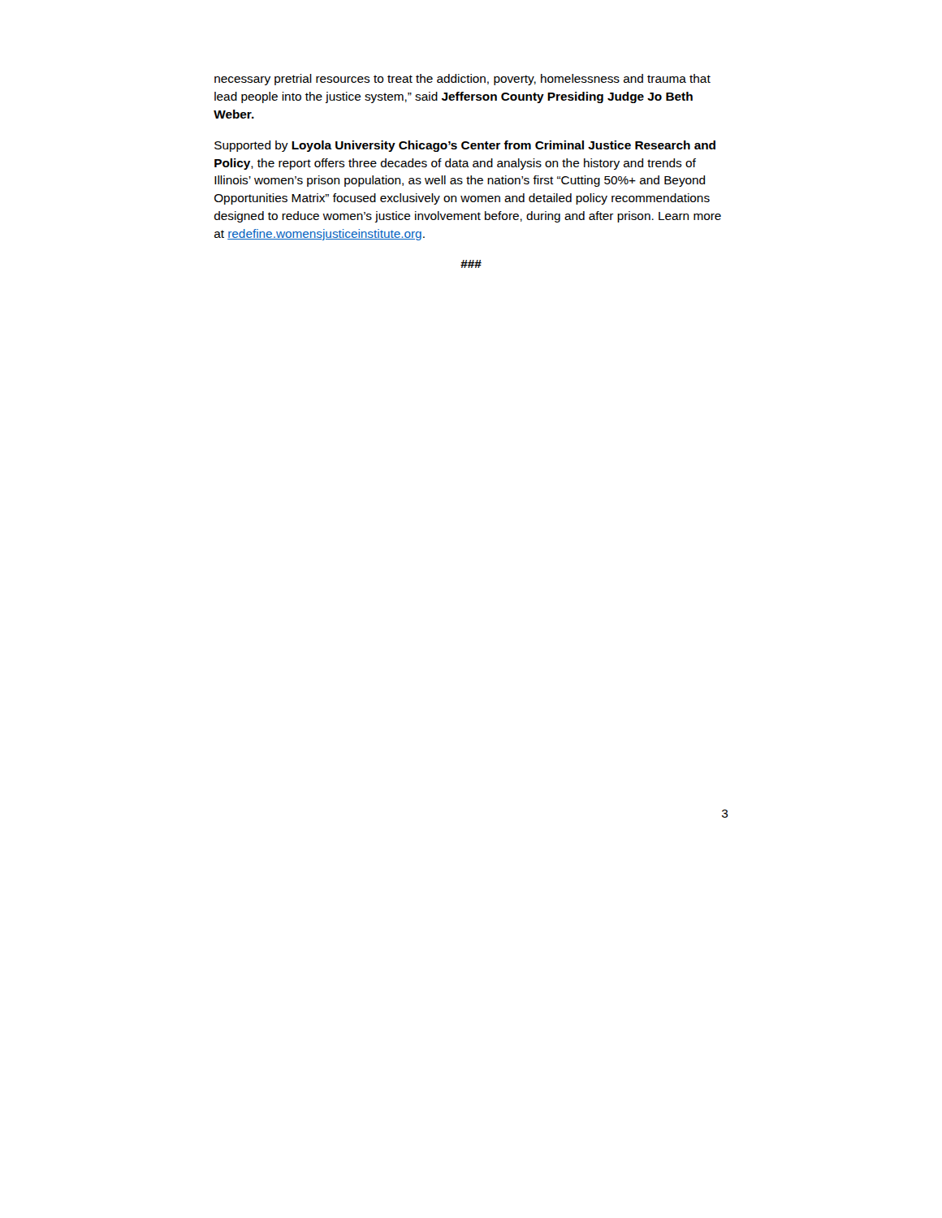necessary pretrial resources to treat the addiction, poverty, homelessness and trauma that lead people into the justice system,” said Jefferson County Presiding Judge Jo Beth Weber.
Supported by Loyola University Chicago’s Center from Criminal Justice Research and Policy, the report offers three decades of data and analysis on the history and trends of Illinois’ women’s prison population, as well as the nation’s first “Cutting 50%+ and Beyond Opportunities Matrix” focused exclusively on women and detailed policy recommendations designed to reduce women’s justice involvement before, during and after prison. Learn more at redefine.womensjusticeinstitute.org.
###
3